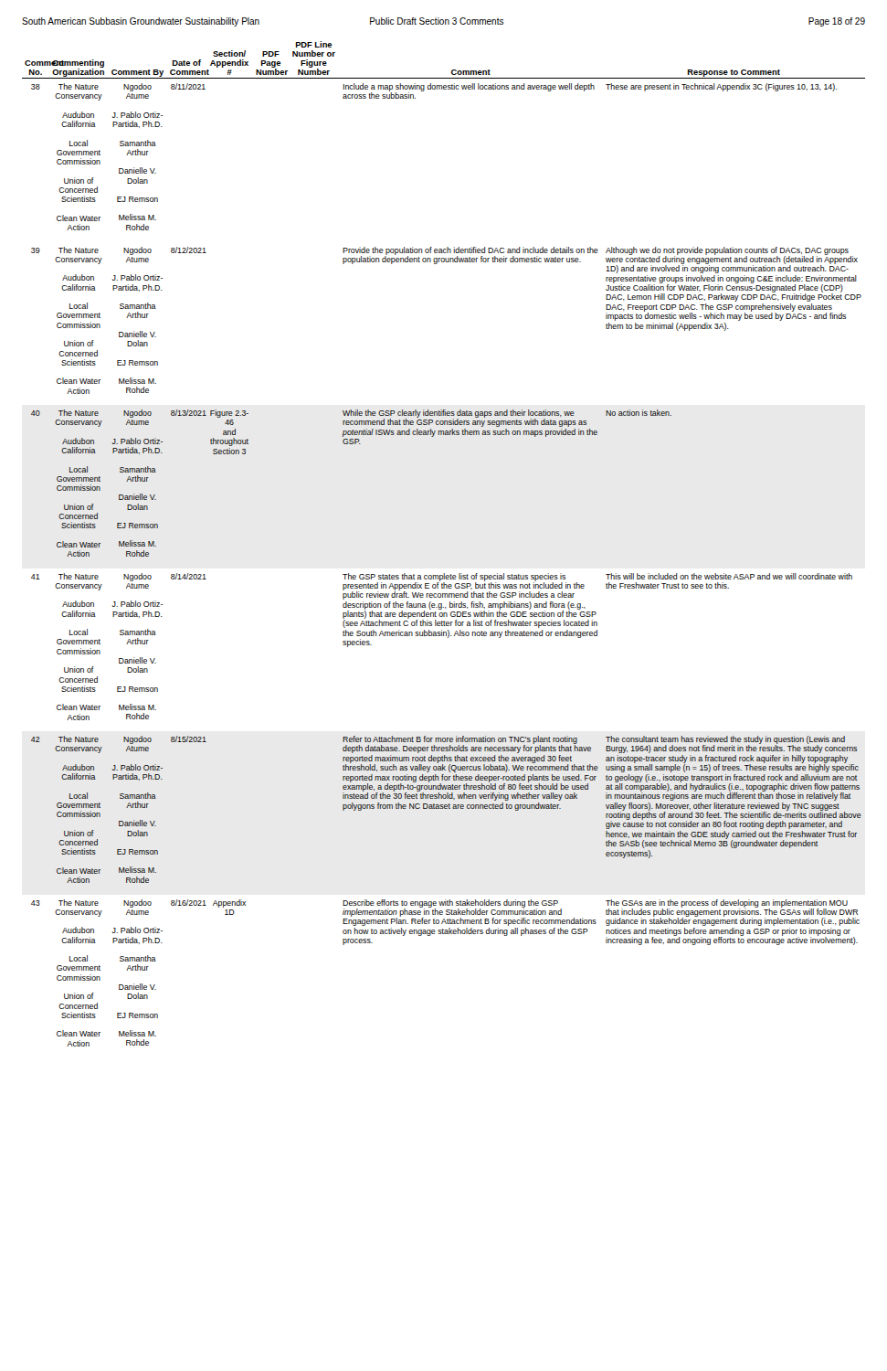South American Subbasin Groundwater Sustainability Plan
Public Draft Section 3 Comments
Page 18 of 29
| Comment No. | Commenting Organization | Comment By | Date of Comment | Section/ Appendix # | PDF Page Number | PDF Line Number or Figure Number | Comment | Response to Comment |
| --- | --- | --- | --- | --- | --- | --- | --- | --- |
| 38 | The Nature Conservancy Audubon California Local Government Commission Union of Concerned Scientists Clean Water Action | Ngodoo Atume J. Pablo Ortiz- Partida, Ph.D. Samantha Arthur Danielle V. Dolan EJ Remson Melissa M. Rohde | 8/11/2021 | | | | Include a map showing domestic well locations and average well depth across the subbasin. | These are present in Technical Appendix 3C (Figures 10, 13, 14). |
| 39 | The Nature Conservancy Audubon California Local Government Commission Union of Concerned Scientists Clean Water Action | Ngodoo Atume J. Pablo Ortiz- Partida, Ph.D. Samantha Arthur Danielle V. Dolan EJ Remson Melissa M. Rohde | 8/12/2021 | | | | Provide the population of each identified DAC and include details on the population dependent on groundwater for their domestic water use. | Although we do not provide population counts of DACs, DAC groups were contacted during engagement and outreach (detailed in Appendix 1D) and are involved in ongoing communication and outreach. DAC-representative groups involved in ongoing C&E include: Environmental Justice Coalition for Water, Florin Census-Designated Place (CDP) DAC, Lemon Hill CDP DAC, Parkway CDP DAC, Fruitridge Pocket CDP DAC, Freeport CDP DAC. The GSP comprehensively evaluates impacts to domestic wells - which may be used by DACs - and finds them to be minimal (Appendix 3A). |
| 40 | The Nature Conservancy Audubon California Local Government Commission Union of Concerned Scientists Clean Water Action | Ngodoo Atume J. Pablo Ortiz- Partida, Ph.D. Samantha Arthur Danielle V. Dolan EJ Remson Melissa M. Rohde | 8/13/2021 | Figure 2.3-46 and throughout Section 3 | | | While the GSP clearly identifies data gaps and their locations, we recommend that the GSP considers any segments with data gaps as potential ISWs and clearly marks them as such on maps provided in the GSP. | No action is taken. |
| 41 | The Nature Conservancy Audubon California Local Government Commission Union of Concerned Scientists Clean Water Action | Ngodoo Atume J. Pablo Ortiz- Partida, Ph.D. Samantha Arthur Danielle V. Dolan EJ Remson Melissa M. Rohde | 8/14/2021 | | | | The GSP states that a complete list of special status species is presented in Appendix E of the GSP, but this was not included in the public review draft. We recommend that the GSP includes a clear description of the fauna (e.g., birds, fish, amphibians) and flora (e.g., plants) that are dependent on GDEs within the GDE section of the GSP (see Attachment C of this letter for a list of freshwater species located in the South American subbasin). Also note any threatened or endangered species. | This will be included on the website ASAP and we will coordinate with the Freshwater Trust to see to this. |
| 42 | The Nature Conservancy Audubon California Local Government Commission Union of Concerned Scientists Clean Water Action | Ngodoo Atume J. Pablo Ortiz- Partida, Ph.D. Samantha Arthur Danielle V. Dolan EJ Remson Melissa M. Rohde | 8/15/2021 | | | | Refer to Attachment B for more information on TNC's plant rooting depth database. Deeper thresholds are necessary for plants that have reported maximum root depths that exceed the averaged 30 feet threshold, such as valley oak (Quercus lobata). We recommend that the reported max rooting depth for these deeper-rooted plants be used. For example, a depth-to-groundwater threshold of 80 feet should be used instead of the 30 feet threshold, when verifying whether valley oak polygons from the NC Dataset are connected to groundwater. | The consultant team has reviewed the study in question (Lewis and Burgy, 1964) and does not find merit in the results. The study concerns an isotope-tracer study in a fractured rock aquifer in hilly topography using a small sample (n = 15) of trees. These results are highly specific to geology (i.e., isotope transport in fractured rock and alluvium are not at all comparable), and hydraulics (i.e., topographic driven flow patterns in mountainous regions are much different than those in relatively flat valley floors). Moreover, other literature reviewed by TNC suggest rooting depths of around 30 feet. The scientific de-merits outlined above give cause to not consider an 80 foot rooting depth parameter, and hence, we maintain the GDE study carried out the Freshwater Trust for the SASb (see technical Memo 3B (groundwater dependent ecosystems). |
| 43 | The Nature Conservancy Audubon California Local Government Commission Union of Concerned Scientists Clean Water Action | Ngodoo Atume J. Pablo Ortiz- Partida, Ph.D. Samantha Arthur Danielle V. Dolan EJ Remson Melissa M. Rohde | 8/16/2021 | Appendix 1D | | | Describe efforts to engage with stakeholders during the GSP implementation phase in the Stakeholder Communication and Engagement Plan. Refer to Attachment B for specific recommendations on how to actively engage stakeholders during all phases of the GSP process. | The GSAs are in the process of developing an implementation MOU that includes public engagement provisions. The GSAs will follow DWR guidance in stakeholder engagement during implementation (i.e., public notices and meetings before amending a GSP or prior to imposing or increasing a fee, and ongoing efforts to encourage active involvement). |